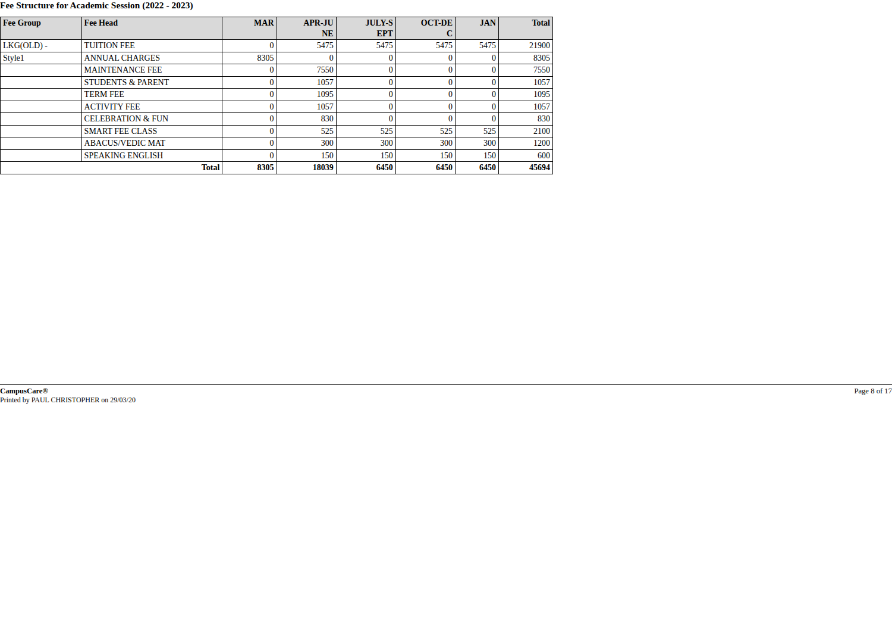Fee Structure for Academic Session (2022 - 2023)
| Fee Group | Fee Head | MAR | APR-JU NE | JULY-S EPT | OCT-DE C | JAN | Total |
| --- | --- | --- | --- | --- | --- | --- | --- |
| LKG(OLD) - | TUITION FEE | 0 | 5475 | 5475 | 5475 | 5475 | 21900 |
| Style1 | ANNUAL CHARGES | 8305 | 0 | 0 | 0 | 0 | 8305 |
| | MAINTENANCE FEE | 0 | 7550 | 0 | 0 | 0 | 7550 |
| | STUDENTS & PARENT | 0 | 1057 | 0 | 0 | 0 | 1057 |
| | TERM FEE | 0 | 1095 | 0 | 0 | 0 | 1095 |
| | ACTIVITY FEE | 0 | 1057 | 0 | 0 | 0 | 1057 |
| | CELEBRATION & FUN | 0 | 830 | 0 | 0 | 0 | 830 |
| | SMART FEE CLASS | 0 | 525 | 525 | 525 | 525 | 2100 |
| | ABACUS/VEDIC MAT | 0 | 300 | 300 | 300 | 300 | 1200 |
| | SPEAKING ENGLISH | 0 | 150 | 150 | 150 | 150 | 600 |
| Total | 8305 | 18039 | 6450 | 6450 | 6450 | 45694 |
CampusCare®
Printed by PAUL CHRISTOPHER on 29/03/20
Page 8 of 17